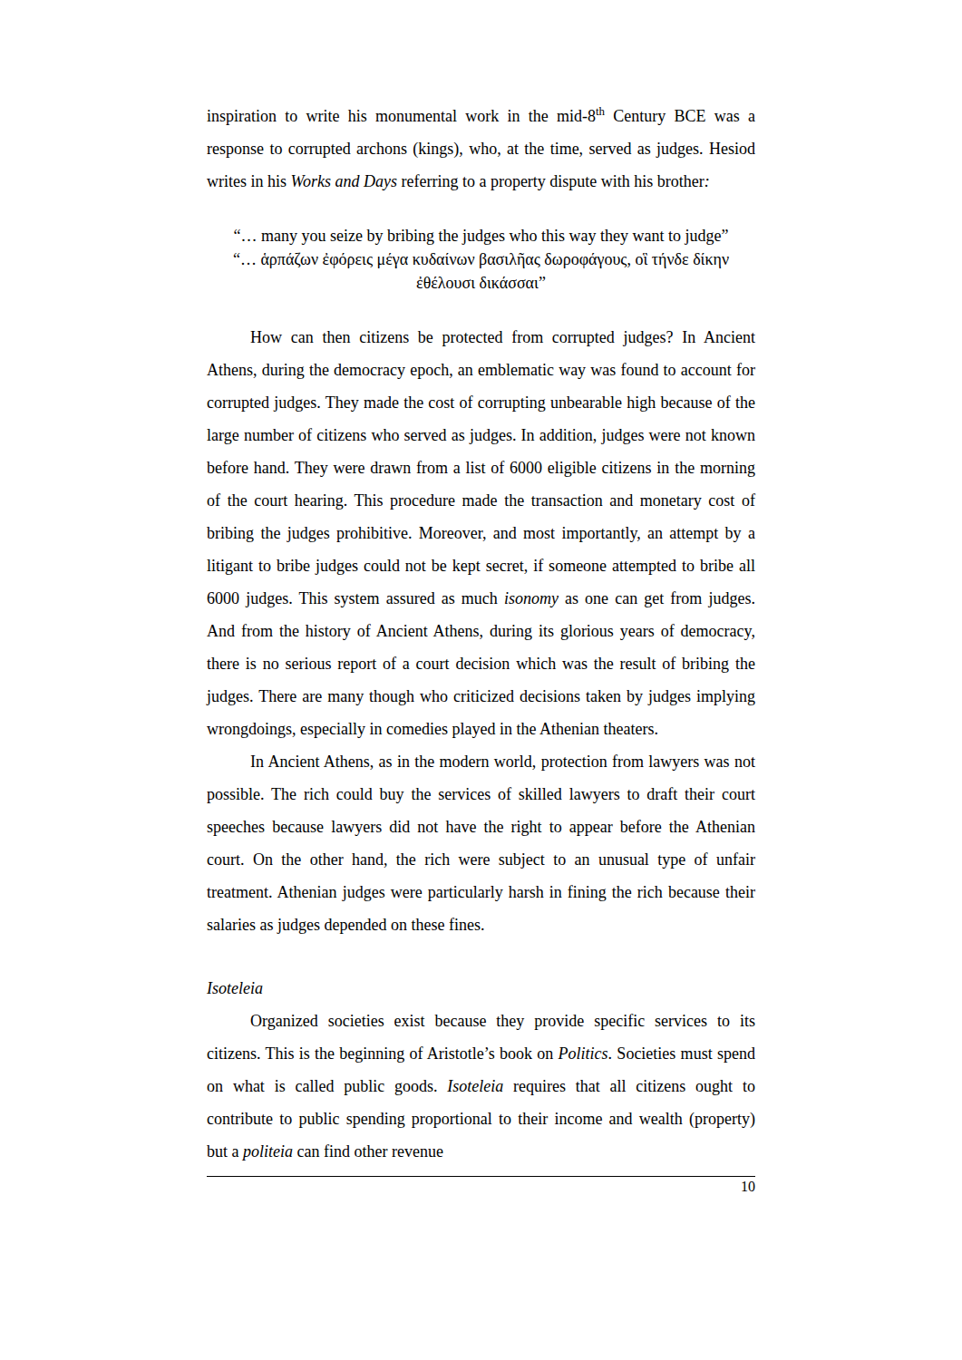inspiration to write his monumental work in the mid-8th Century BCE was a response to corrupted archons (kings), who, at the time, served as judges. Hesiod writes in his Works and Days referring to a property dispute with his brother:
“… many you seize by bribing the judges who this way they want to judge”
“… ἁρπάζων ἐφόρεις μέγα κυδαίνων βασιλῆας δωροφάγους, οἳ τήνδε δίκην ἐθέλουσι δικάσσαι”
How can then citizens be protected from corrupted judges? In Ancient Athens, during the democracy epoch, an emblematic way was found to account for corrupted judges. They made the cost of corrupting unbearable high because of the large number of citizens who served as judges. In addition, judges were not known before hand. They were drawn from a list of 6000 eligible citizens in the morning of the court hearing. This procedure made the transaction and monetary cost of bribing the judges prohibitive. Moreover, and most importantly, an attempt by a litigant to bribe judges could not be kept secret, if someone attempted to bribe all 6000 judges. This system assured as much isonomy as one can get from judges. And from the history of Ancient Athens, during its glorious years of democracy, there is no serious report of a court decision which was the result of bribing the judges. There are many though who criticized decisions taken by judges implying wrongdoings, especially in comedies played in the Athenian theaters.
In Ancient Athens, as in the modern world, protection from lawyers was not possible. The rich could buy the services of skilled lawyers to draft their court speeches because lawyers did not have the right to appear before the Athenian court. On the other hand, the rich were subject to an unusual type of unfair treatment. Athenian judges were particularly harsh in fining the rich because their salaries as judges depended on these fines.
Isoteleia
Organized societies exist because they provide specific services to its citizens. This is the beginning of Aristotle’s book on Politics. Societies must spend on what is called public goods. Isoteleia requires that all citizens ought to contribute to public spending proportional to their income and wealth (property) but a politeia can find other revenue
10